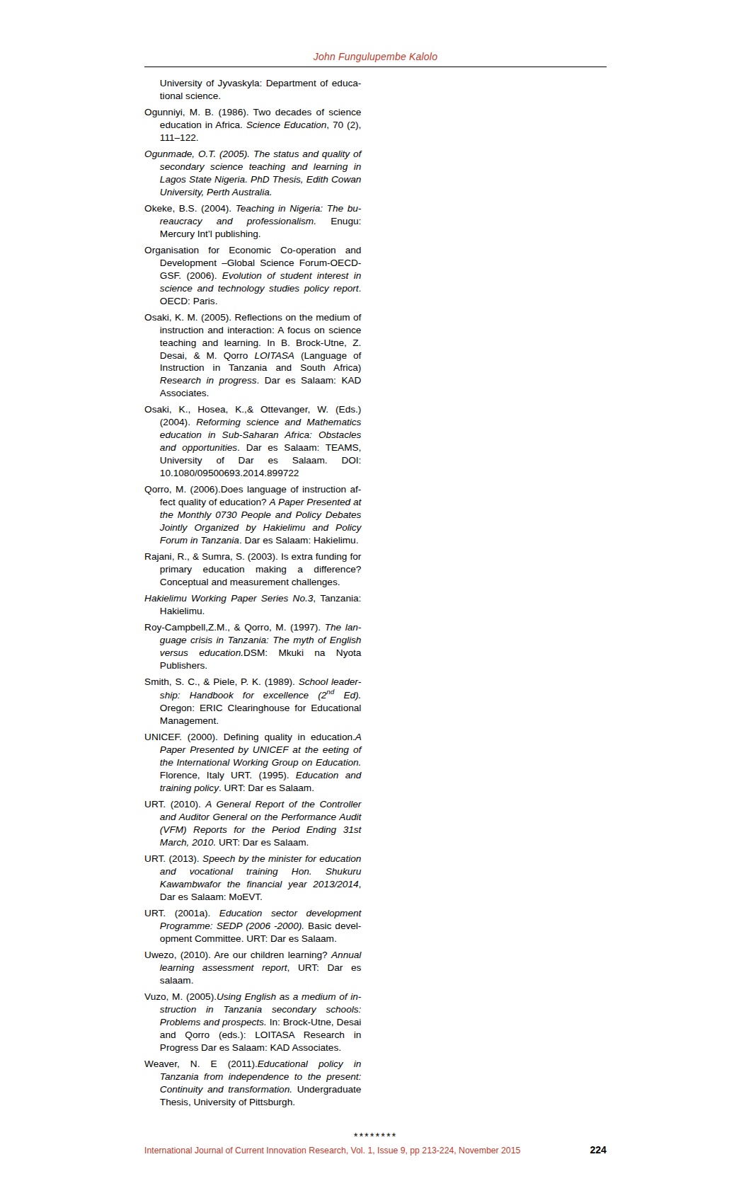John Fungulupembe Kalolo
University of Jyvaskyla: Department of educational science.
Ogunniyi, M. B. (1986). Two decades of science education in Africa. Science Education, 70 (2), 111–122.
Ogunmade, O.T. (2005). The status and quality of secondary science teaching and learning in Lagos State Nigeria. PhD Thesis, Edith Cowan University, Perth Australia.
Okeke, B.S. (2004). Teaching in Nigeria: The bureaucracy and professionalism. Enugu: Mercury Int’l publishing.
Organisation for Economic Co-operation and Development –Global Science Forum-OECD-GSF. (2006). Evolution of student interest in science and technology studies policy report. OECD: Paris.
Osaki, K. M. (2005). Reflections on the medium of instruction and interaction: A focus on science teaching and learning. In B. Brock-Utne, Z. Desai, & M. Qorro LOITASA (Language of Instruction in Tanzania and South Africa) Research in progress. Dar es Salaam: KAD Associates.
Osaki, K., Hosea, K.,& Ottevanger, W. (Eds.) (2004). Reforming science and Mathematics education in Sub-Saharan Africa: Obstacles and opportunities. Dar es Salaam: TEAMS, University of Dar es Salaam. DOI: 10.1080/09500693.2014.899722
Qorro, M. (2006).Does language of instruction affect quality of education? A Paper Presented at the Monthly 0730 People and Policy Debates Jointly Organized by Hakielimu and Policy Forum in Tanzania. Dar es Salaam: Hakielimu.
Rajani, R., & Sumra, S. (2003). Is extra funding for primary education making a difference? Conceptual and measurement challenges.
Hakielimu Working Paper Series No.3, Tanzania: Hakielimu.
Roy-Campbell,Z.M., & Qorro, M. (1997). The language crisis in Tanzania: The myth of English versus education. DSM: Mkuki na Nyota Publishers.
Smith, S. C., & Piele, P. K. (1989). School leadership: Handbook for excellence (2nd Ed). Oregon: ERIC Clearinghouse for Educational Management.
UNICEF. (2000). Defining quality in education.A Paper Presented by UNICEF at the eeting of the International Working Group on Education. Florence, Italy URT. (1995). Education and training policy. URT: Dar es Salaam.
URT. (2010). A General Report of the Controller and Auditor General on the Performance Audit (VFM) Reports for the Period Ending 31st March, 2010. URT: Dar es Salaam.
URT. (2013). Speech by the minister for education and vocational training Hon. Shukuru Kawambwafor the financial year 2013/2014, Dar es Salaam: MoEVT.
URT. (2001a). Education sector development Programme: SEDP (2006 -2000). Basic development Committee. URT: Dar es Salaam.
Uwezo, (2010). Are our children learning? Annual learning assessment report, URT: Dar es salaam.
Vuzo, M. (2005).Using English as a medium of instruction in Tanzania secondary schools: Problems and prospects. In: Brock-Utne, Desai and Qorro (eds.): LOITASA Research in Progress Dar es Salaam: KAD Associates.
Weaver, N. E (2011).Educational policy in Tanzania from independence to the present: Continuity and transformation. Undergraduate Thesis, University of Pittsburgh.
********
International Journal of Current Innovation Research, Vol. 1, Issue 9, pp 213-224, November 2015 224